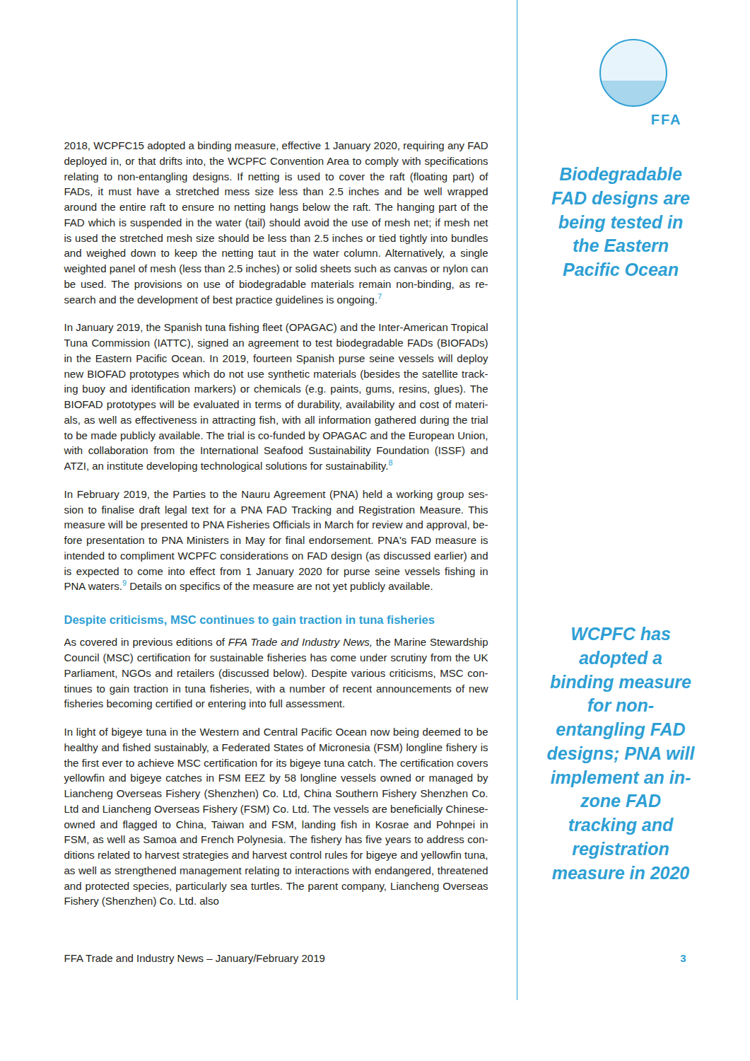FFA
2018, WCPFC15 adopted a binding measure, effective 1 January 2020, requiring any FAD deployed in, or that drifts into, the WCPFC Convention Area to comply with specifications relating to non-entangling designs. If netting is used to cover the raft (floating part) of FADs, it must have a stretched mess size less than 2.5 inches and be well wrapped around the entire raft to ensure no netting hangs below the raft. The hanging part of the FAD which is suspended in the water (tail) should avoid the use of mesh net; if mesh net is used the stretched mesh size should be less than 2.5 inches or tied tightly into bundles and weighed down to keep the netting taut in the water column. Alternatively, a single weighted panel of mesh (less than 2.5 inches) or solid sheets such as canvas or nylon can be used. The provisions on use of biodegradable materials remain non-binding, as research and the development of best practice guidelines is ongoing.7
In January 2019, the Spanish tuna fishing fleet (OPAGAC) and the Inter-American Tropical Tuna Commission (IATTC), signed an agreement to test biodegradable FADs (BIOFADs) in the Eastern Pacific Ocean. In 2019, fourteen Spanish purse seine vessels will deploy new BIOFAD prototypes which do not use synthetic materials (besides the satellite tracking buoy and identification markers) or chemicals (e.g. paints, gums, resins, glues). The BIOFAD prototypes will be evaluated in terms of durability, availability and cost of materials, as well as effectiveness in attracting fish, with all information gathered during the trial to be made publicly available. The trial is co-funded by OPAGAC and the European Union, with collaboration from the International Seafood Sustainability Foundation (ISSF) and ATZI, an institute developing technological solutions for sustainability.8
In February 2019, the Parties to the Nauru Agreement (PNA) held a working group session to finalise draft legal text for a PNA FAD Tracking and Registration Measure. This measure will be presented to PNA Fisheries Officials in March for review and approval, before presentation to PNA Ministers in May for final endorsement. PNA's FAD measure is intended to compliment WCPFC considerations on FAD design (as discussed earlier) and is expected to come into effect from 1 January 2020 for purse seine vessels fishing in PNA waters.9 Details on specifics of the measure are not yet publicly available.
Despite criticisms, MSC continues to gain traction in tuna fisheries
As covered in previous editions of FFA Trade and Industry News, the Marine Stewardship Council (MSC) certification for sustainable fisheries has come under scrutiny from the UK Parliament, NGOs and retailers (discussed below). Despite various criticisms, MSC continues to gain traction in tuna fisheries, with a number of recent announcements of new fisheries becoming certified or entering into full assessment.
In light of bigeye tuna in the Western and Central Pacific Ocean now being deemed to be healthy and fished sustainably, a Federated States of Micronesia (FSM) longline fishery is the first ever to achieve MSC certification for its bigeye tuna catch. The certification covers yellowfin and bigeye catches in FSM EEZ by 58 longline vessels owned or managed by Liancheng Overseas Fishery (Shenzhen) Co. Ltd, China Southern Fishery Shenzhen Co. Ltd and Liancheng Overseas Fishery (FSM) Co. Ltd. The vessels are beneficially Chinese-owned and flagged to China, Taiwan and FSM, landing fish in Kosrae and Pohnpei in FSM, as well as Samoa and French Polynesia. The fishery has five years to address conditions related to harvest strategies and harvest control rules for bigeye and yellowfin tuna, as well as strengthened management relating to interactions with endangered, threatened and protected species, particularly sea turtles. The parent company, Liancheng Overseas Fishery (Shenzhen) Co. Ltd. also
Biodegradable FAD designs are being tested in the Eastern Pacific Ocean
WCPFC has adopted a binding measure for non-entangling FAD designs; PNA will implement an in-zone FAD tracking and registration measure in 2020
FFA Trade and Industry News – January/February 2019 3